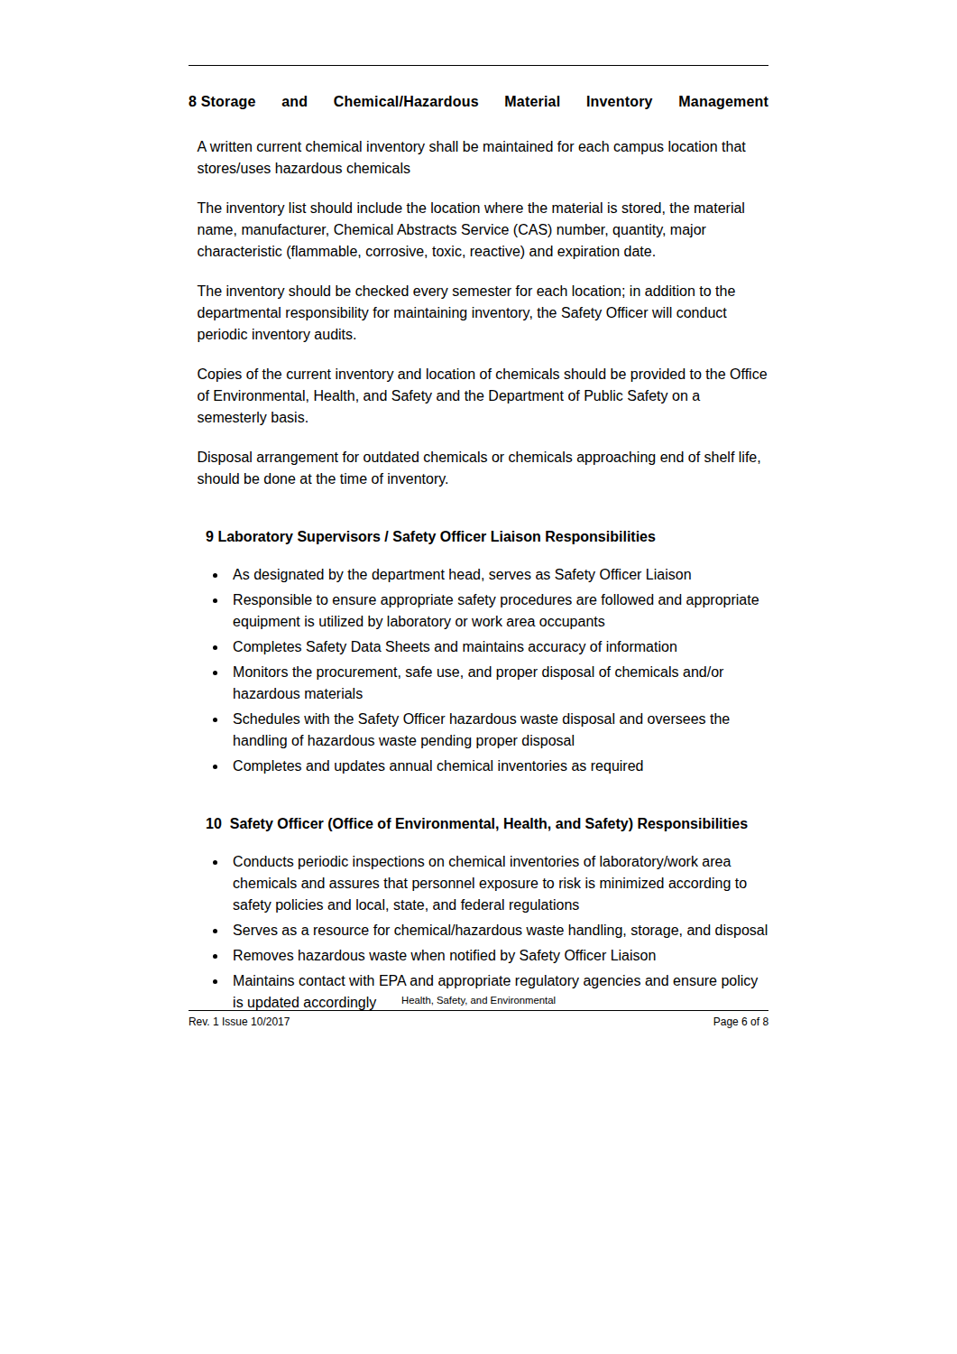8 Storage and Chemical/Hazardous Material Inventory Management
A written current chemical inventory shall be maintained for each campus location that stores/uses hazardous chemicals
The inventory list should include the location where the material is stored, the material name, manufacturer, Chemical Abstracts Service (CAS) number, quantity, major characteristic (flammable, corrosive, toxic, reactive) and expiration date.
The inventory should be checked every semester for each location; in addition to the departmental responsibility for maintaining inventory, the Safety Officer will conduct periodic inventory audits.
Copies of the current inventory and location of chemicals should be provided to the Office of Environmental, Health, and Safety and the Department of Public Safety on a semesterly basis.
Disposal arrangement for outdated chemicals or chemicals approaching end of shelf life, should be done at the time of inventory.
9 Laboratory Supervisors / Safety Officer Liaison Responsibilities
As designated by the department head, serves as Safety Officer Liaison
Responsible to ensure appropriate safety procedures are followed and appropriate equipment is utilized by laboratory or work area occupants
Completes Safety Data Sheets and maintains accuracy of information
Monitors the procurement, safe use, and proper disposal of chemicals and/or hazardous materials
Schedules with the Safety Officer hazardous waste disposal and oversees the handling of hazardous waste pending proper disposal
Completes and updates annual chemical inventories as required
10 Safety Officer (Office of Environmental, Health, and Safety) Responsibilities
Conducts periodic inspections on chemical inventories of laboratory/work area chemicals and assures that personnel exposure to risk is minimized according to safety policies and local, state, and federal regulations
Serves as a resource for chemical/hazardous waste handling, storage, and disposal
Removes hazardous waste when notified by Safety Officer Liaison
Maintains contact with EPA and appropriate regulatory agencies and ensure policy is updated accordingly
Health, Safety, and Environmental
Rev. 1 Issue 10/2017 Page 6 of 8